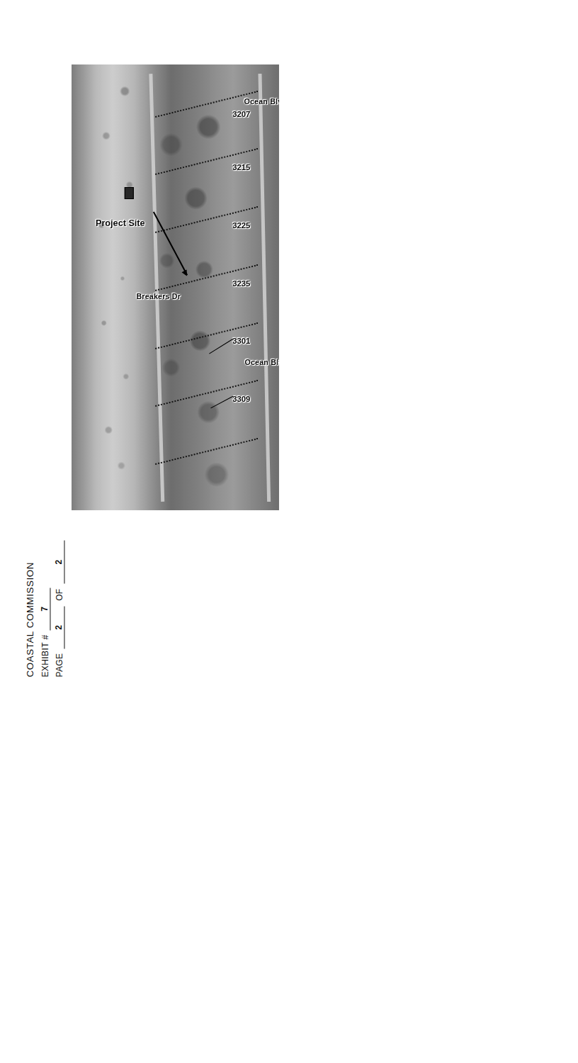Ocean Blvd
Ocean Blvd
Breakers Dr
3207
3215
3225
3235
3301
3309
Project Site
COASTAL COMMISSION
EXHIBIT # 7
PAGE 2 OF 2